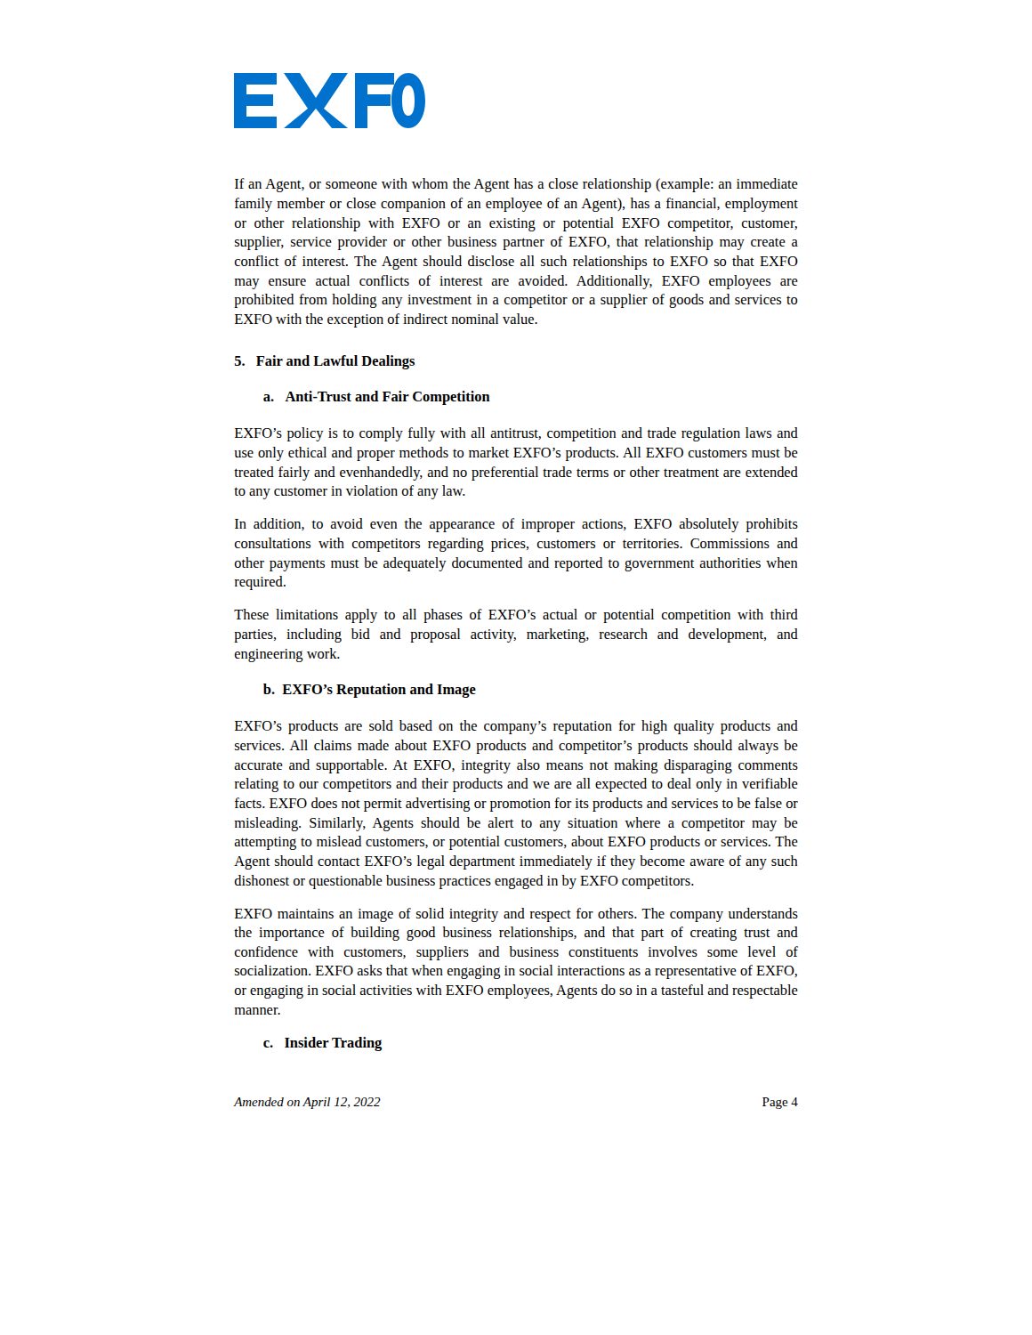If an Agent, or someone with whom the Agent has a close relationship (example: an immediate family member or close companion of an employee of an Agent), has a financial, employment or other relationship with EXFO or an existing or potential EXFO competitor, customer, supplier, service provider or other business partner of EXFO, that relationship may create a conflict of interest. The Agent should disclose all such relationships to EXFO so that EXFO may ensure actual conflicts of interest are avoided. Additionally, EXFO employees are prohibited from holding any investment in a competitor or a supplier of goods and services to EXFO with the exception of indirect nominal value.
5. Fair and Lawful Dealings
a. Anti-Trust and Fair Competition
EXFO’s policy is to comply fully with all antitrust, competition and trade regulation laws and use only ethical and proper methods to market EXFO’s products. All EXFO customers must be treated fairly and evenhandedly, and no preferential trade terms or other treatment are extended to any customer in violation of any law.
In addition, to avoid even the appearance of improper actions, EXFO absolutely prohibits consultations with competitors regarding prices, customers or territories. Commissions and other payments must be adequately documented and reported to government authorities when required.
These limitations apply to all phases of EXFO’s actual or potential competition with third parties, including bid and proposal activity, marketing, research and development, and engineering work.
b. EXFO’s Reputation and Image
EXFO’s products are sold based on the company’s reputation for high quality products and services. All claims made about EXFO products and competitor’s products should always be accurate and supportable. At EXFO, integrity also means not making disparaging comments relating to our competitors and their products and we are all expected to deal only in verifiable facts. EXFO does not permit advertising or promotion for its products and services to be false or misleading. Similarly, Agents should be alert to any situation where a competitor may be attempting to mislead customers, or potential customers, about EXFO products or services. The Agent should contact EXFO’s legal department immediately if they become aware of any such dishonest or questionable business practices engaged in by EXFO competitors.
EXFO maintains an image of solid integrity and respect for others. The company understands the importance of building good business relationships, and that part of creating trust and confidence with customers, suppliers and business constituents involves some level of socialization. EXFO asks that when engaging in social interactions as a representative of EXFO, or engaging in social activities with EXFO employees, Agents do so in a tasteful and respectable manner.
c. Insider Trading
Amended on April 12, 2022 Page 4